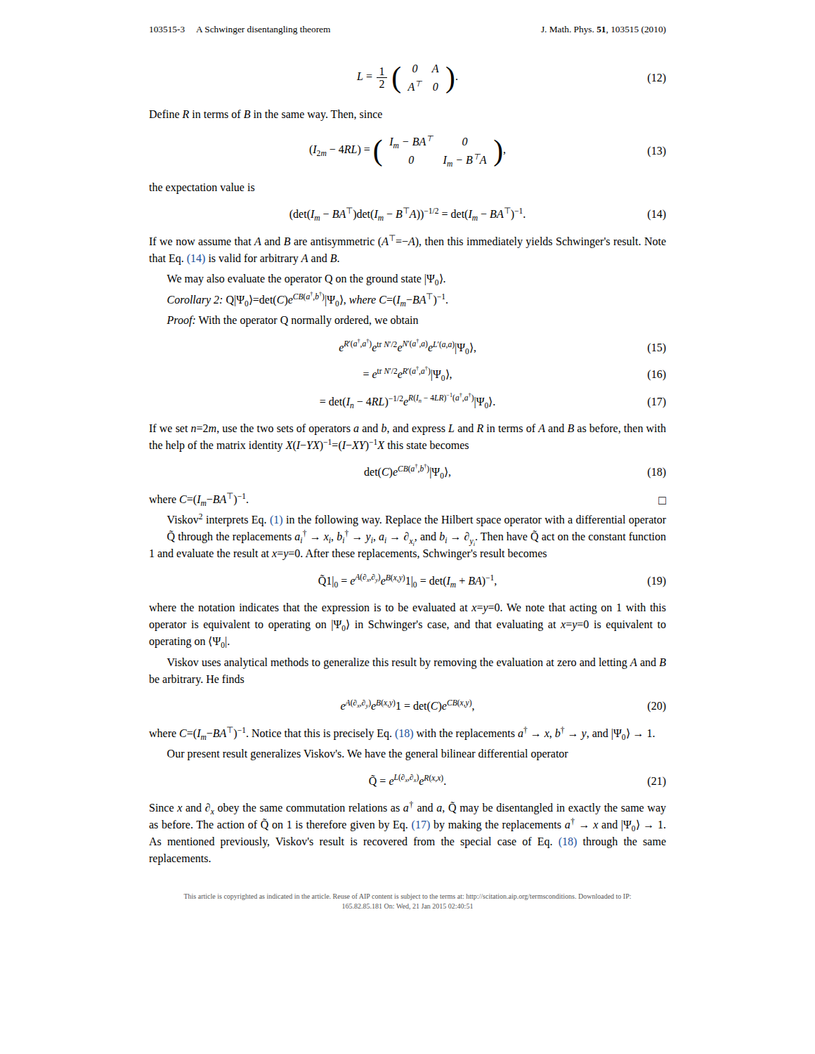103515-3 A Schwinger disentangling theorem
J. Math. Phys. 51, 103515 (2010)
L = 12 (
| 0 | A |
| A ⊤ | 0 |
) .
(12)
Define R in terms of B in the same way. Then, since
(I2m − 4RL) = (
| I m − BA ⊤ | 0 |
| 0 | I m − B ⊤ A |
) ,
(13)
the expectation value is
(det(Im − BA⊤)det(Im − B⊤A))−1/2 = det(Im − BA⊤)−1.
(14)
If we now assume that A and B are antisymmetric (A⊤=−A), then this immediately yields Schwinger's result. Note that Eq. (14) is valid for arbitrary A and B.
We may also evaluate the operator Q on the ground state |Ψ0⟩.
Corollary 2: Q|Ψ0⟩=det(C)eCB(a†,b†)|Ψ0⟩, where C=(Im−BA⊤)−1.
Proof: With the operator Q normally ordered, we obtain
eR′(a†,a†)etr N′/2eN′(a†,a)eL′(a,a)|Ψ0⟩,
(15)
= etr N′/2eR′(a†,a†)|Ψ0⟩,
(16)
= det(In − 4RL)−1/2eR(In − 4LR)−1(a†,a†)|Ψ0⟩.
(17)
If we set n=2m, use the two sets of operators a and b, and express L and R in terms of A and B as before, then with the help of the matrix identity X(I−YX)−1=(I−XY)−1X this state becomes
det(C)eCB(a†,b†)|Ψ0⟩,
(18)
where C=(Im−BA⊤)−1. □
Viskov2 interprets Eq. (1) in the following way. Replace the Hilbert space operator with a differential operator Q̃ through the replacements ai† → xi, bi† → yi, ai → ∂xi, and bi → ∂yi. Then have Q̃ act on the constant function 1 and evaluate the result at x=y=0. After these replacements, Schwinger's result becomes
Q̃1|0 = eA(∂x,∂y)eB(x,y)1|0 = det(Im + BA)−1,
(19)
where the notation indicates that the expression is to be evaluated at x=y=0. We note that acting on 1 with this operator is equivalent to operating on |Ψ0⟩ in Schwinger's case, and that evaluating at x=y=0 is equivalent to operating on ⟨Ψ0|.
Viskov uses analytical methods to generalize this result by removing the evaluation at zero and letting A and B be arbitrary. He finds
eA(∂x,∂y)eB(x,y)1 = det(C)eCB(x,y),
(20)
where C=(Im−BA⊤)−1. Notice that this is precisely Eq. (18) with the replacements a† → x, b† → y, and |Ψ0⟩ → 1.
Our present result generalizes Viskov's. We have the general bilinear differential operator
Q̃ = eL(∂x,∂x)eR(x,x).
(21)
Since x and ∂x obey the same commutation relations as a† and a, Q̃ may be disentangled in exactly the same way as before. The action of Q̃ on 1 is therefore given by Eq. (17) by making the replacements a† → x and |Ψ0⟩ → 1. As mentioned previously, Viskov's result is recovered from the special case of Eq. (18) through the same replacements.
This article is copyrighted as indicated in the article. Reuse of AIP content is subject to the terms at: http://scitation.aip.org/termsconditions. Downloaded to IP: 165.82.85.181 On: Wed, 21 Jan 2015 02:40:51